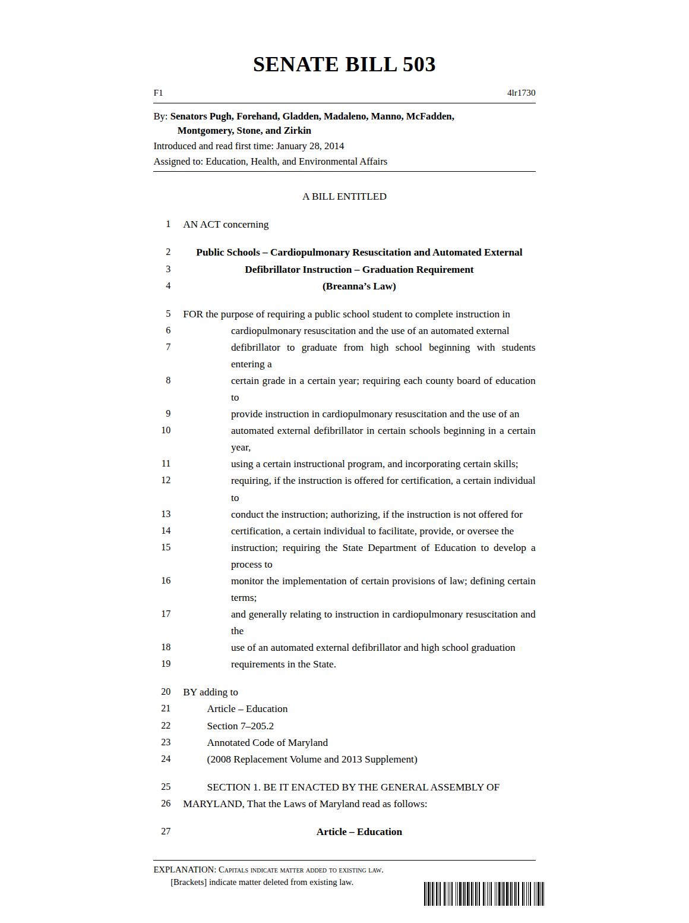SENATE BILL 503
F1 4lr1730
By: Senators Pugh, Forehand, Gladden, Madaleno, Manno, McFadden,
Montgomery, Stone, and Zirkin
Introduced and read first time: January 28, 2014
Assigned to: Education, Health, and Environmental Affairs
A BILL ENTITLED
1
AN ACT concerning
2
Public Schools – Cardiopulmonary Resuscitation and Automated External
3
Defibrillator Instruction – Graduation Requirement
4
(Breanna’s Law)
5
FOR the purpose of requiring a public school student to complete instruction in
6
cardiopulmonary resuscitation and the use of an automated external
7
defibrillator to graduate from high school beginning with students entering a
8
certain grade in a certain year; requiring each county board of education to
9
provide instruction in cardiopulmonary resuscitation and the use of an
10
automated external defibrillator in certain schools beginning in a certain year,
11
using a certain instructional program, and incorporating certain skills;
12
requiring, if the instruction is offered for certification, a certain individual to
13
conduct the instruction; authorizing, if the instruction is not offered for
14
certification, a certain individual to facilitate, provide, or oversee the
15
instruction; requiring the State Department of Education to develop a process to
16
monitor the implementation of certain provisions of law; defining certain terms;
17
and generally relating to instruction in cardiopulmonary resuscitation and the
18
use of an automated external defibrillator and high school graduation
19
requirements in the State.
20
BY adding to
21
Article – Education
22
Section 7–205.2
23
Annotated Code of Maryland
24
(2008 Replacement Volume and 2013 Supplement)
25
SECTION 1. BE IT ENACTED BY THE GENERAL ASSEMBLY OF
26
MARYLAND, That the Laws of Maryland read as follows:
27
Article – Education
EXPLANATION: Capitals indicate matter added to existing law.
[Brackets] indicate matter deleted from existing law.